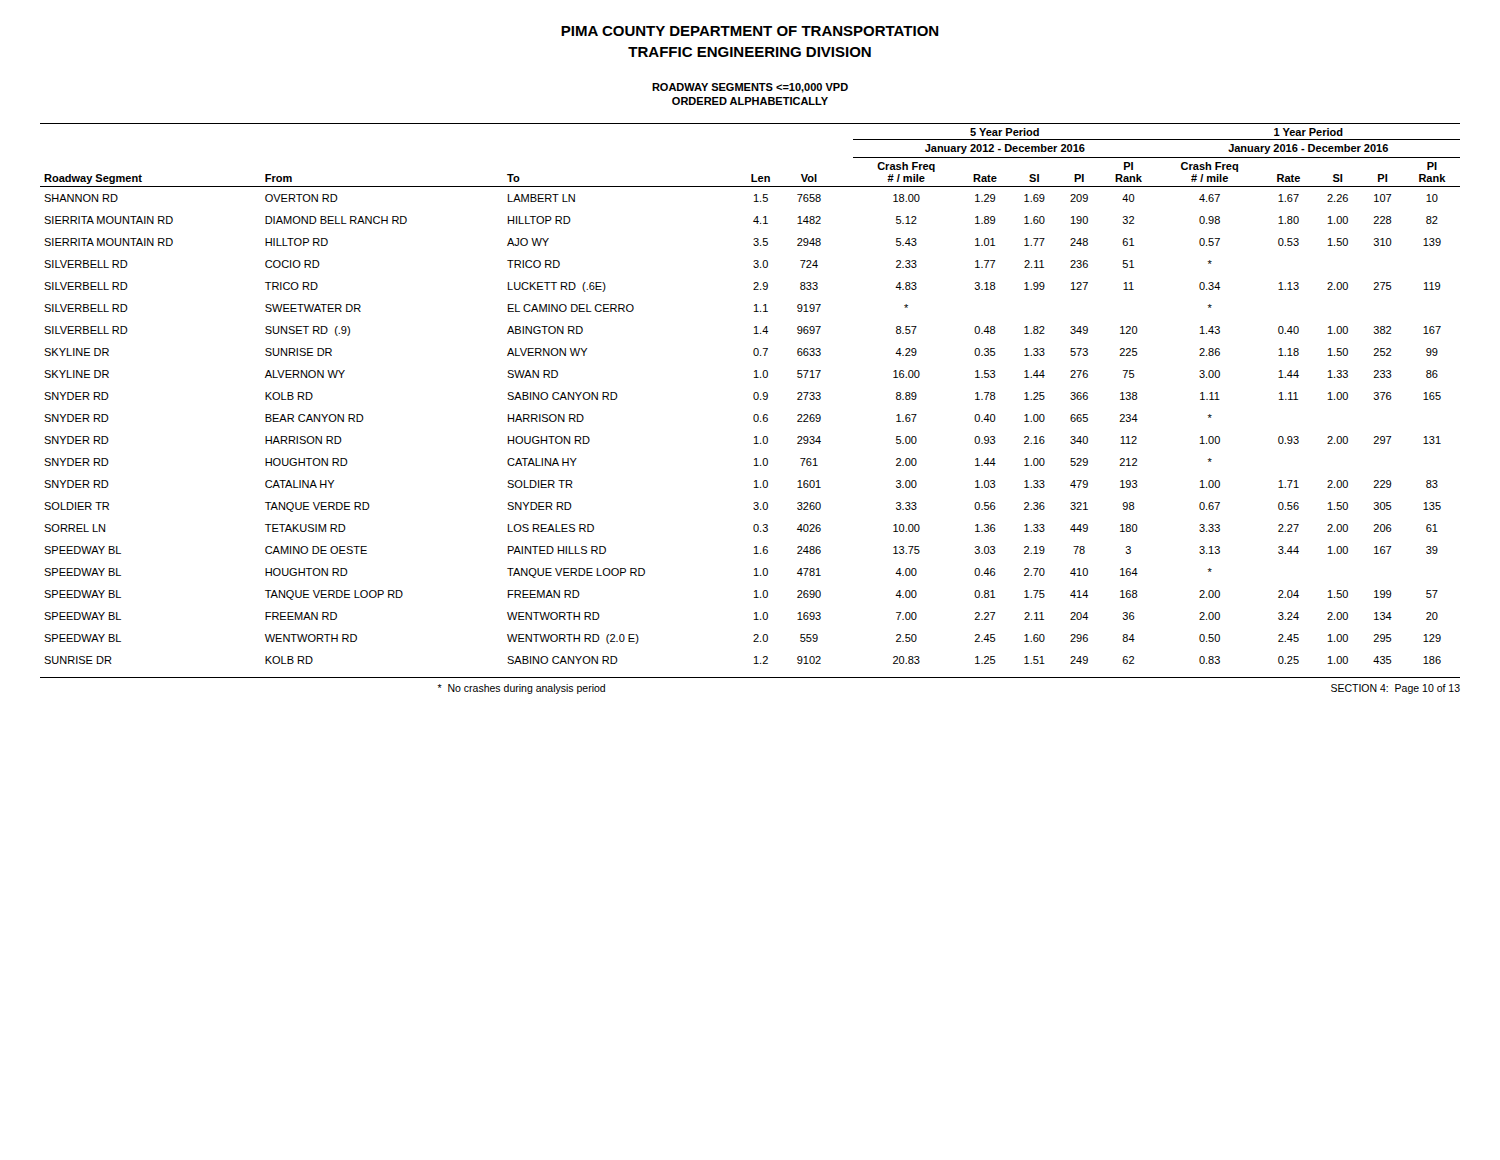PIMA COUNTY DEPARTMENT OF TRANSPORTATION
TRAFFIC ENGINEERING DIVISION
ROADWAY SEGMENTS <=10,000 VPD
ORDERED ALPHABETICALLY
| | 5 Year Period | 1 Year Period |
| --- | --- | --- |
| | January 2012 - December 2016 | January 2016 - December 2016 |
| Roadway Segment | From | To | Len | Vol | | Crash Freq # / mile | Rate | SI | PI | PI Rank | Crash Freq # / mile | Rate | SI | PI | PI Rank |
| SHANNON RD | OVERTON RD | LAMBERT LN | 1.5 | 7658 | | 18.00 | 1.29 | 1.69 | 209 | 40 | 4.67 | 1.67 | 2.26 | 107 | 10 |
| SIERRITA MOUNTAIN RD | DIAMOND BELL RANCH RD | HILLTOP RD | 4.1 | 1482 | | 5.12 | 1.89 | 1.60 | 190 | 32 | 0.98 | 1.80 | 1.00 | 228 | 82 |
| SIERRITA MOUNTAIN RD | HILLTOP RD | AJO WY | 3.5 | 2948 | | 5.43 | 1.01 | 1.77 | 248 | 61 | 0.57 | 0.53 | 1.50 | 310 | 139 |
| SILVERBELL RD | COCIO RD | TRICO RD | 3.0 | 724 | | 2.33 | 1.77 | 2.11 | 236 | 51 | * | | | | |
| SILVERBELL RD | TRICO RD | LUCKETT RD (.6E) | 2.9 | 833 | | 4.83 | 3.18 | 1.99 | 127 | 11 | 0.34 | 1.13 | 2.00 | 275 | 119 |
| SILVERBELL RD | SWEETWATER DR | EL CAMINO DEL CERRO | 1.1 | 9197 | | * | | | | | * | | | | |
| SILVERBELL RD | SUNSET RD (.9) | ABINGTON RD | 1.4 | 9697 | | 8.57 | 0.48 | 1.82 | 349 | 120 | 1.43 | 0.40 | 1.00 | 382 | 167 |
| SKYLINE DR | SUNRISE DR | ALVERNON WY | 0.7 | 6633 | | 4.29 | 0.35 | 1.33 | 573 | 225 | 2.86 | 1.18 | 1.50 | 252 | 99 |
| SKYLINE DR | ALVERNON WY | SWAN RD | 1.0 | 5717 | | 16.00 | 1.53 | 1.44 | 276 | 75 | 3.00 | 1.44 | 1.33 | 233 | 86 |
| SNYDER RD | KOLB RD | SABINO CANYON RD | 0.9 | 2733 | | 8.89 | 1.78 | 1.25 | 366 | 138 | 1.11 | 1.11 | 1.00 | 376 | 165 |
| SNYDER RD | BEAR CANYON RD | HARRISON RD | 0.6 | 2269 | | 1.67 | 0.40 | 1.00 | 665 | 234 | * | | | | |
| SNYDER RD | HARRISON RD | HOUGHTON RD | 1.0 | 2934 | | 5.00 | 0.93 | 2.16 | 340 | 112 | 1.00 | 0.93 | 2.00 | 297 | 131 |
| SNYDER RD | HOUGHTON RD | CATALINA HY | 1.0 | 761 | | 2.00 | 1.44 | 1.00 | 529 | 212 | * | | | | |
| SNYDER RD | CATALINA HY | SOLDIER TR | 1.0 | 1601 | | 3.00 | 1.03 | 1.33 | 479 | 193 | 1.00 | 1.71 | 2.00 | 229 | 83 |
| SOLDIER TR | TANQUE VERDE RD | SNYDER RD | 3.0 | 3260 | | 3.33 | 0.56 | 2.36 | 321 | 98 | 0.67 | 0.56 | 1.50 | 305 | 135 |
| SORREL LN | TETAKUSIM RD | LOS REALES RD | 0.3 | 4026 | | 10.00 | 1.36 | 1.33 | 449 | 180 | 3.33 | 2.27 | 2.00 | 206 | 61 |
| SPEEDWAY BL | CAMINO DE OESTE | PAINTED HILLS RD | 1.6 | 2486 | | 13.75 | 3.03 | 2.19 | 78 | 3 | 3.13 | 3.44 | 1.00 | 167 | 39 |
| SPEEDWAY BL | HOUGHTON RD | TANQUE VERDE LOOP RD | 1.0 | 4781 | | 4.00 | 0.46 | 2.70 | 410 | 164 | * | | | | |
| SPEEDWAY BL | TANQUE VERDE LOOP RD | FREEMAN RD | 1.0 | 2690 | | 4.00 | 0.81 | 1.75 | 414 | 168 | 2.00 | 2.04 | 1.50 | 199 | 57 |
| SPEEDWAY BL | FREEMAN RD | WENTWORTH RD | 1.0 | 1693 | | 7.00 | 2.27 | 2.11 | 204 | 36 | 2.00 | 3.24 | 2.00 | 134 | 20 |
| SPEEDWAY BL | WENTWORTH RD | WENTWORTH RD (2.0 E) | 2.0 | 559 | | 2.50 | 2.45 | 1.60 | 296 | 84 | 0.50 | 2.45 | 1.00 | 295 | 129 |
| SUNRISE DR | KOLB RD | SABINO CANYON RD | 1.2 | 9102 | | 20.83 | 1.25 | 1.51 | 249 | 62 | 0.83 | 0.25 | 1.00 | 435 | 186 |
* No crashes during analysis period SECTION 4: Page 10 of 13